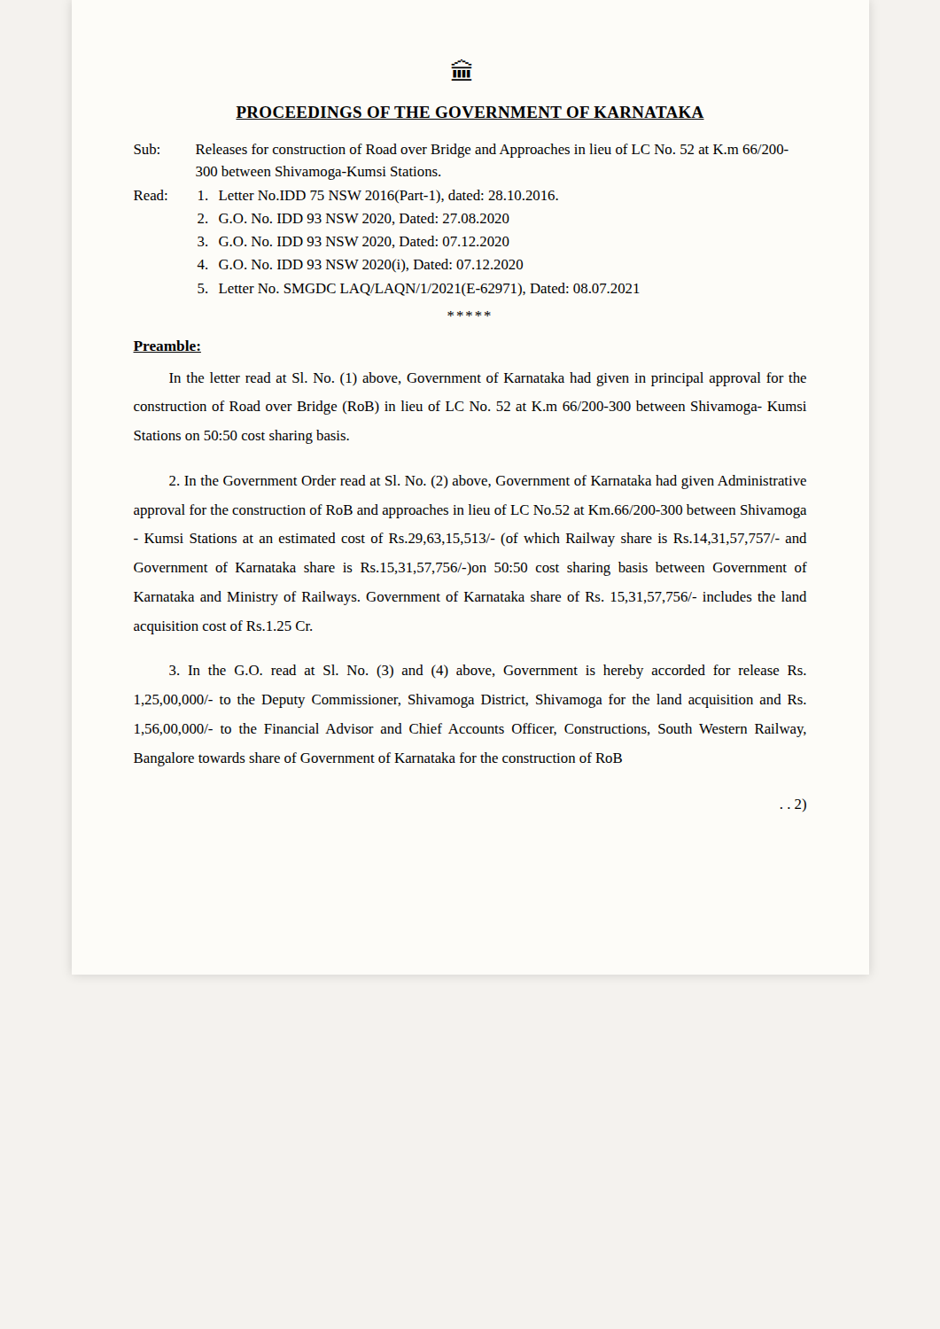PROCEEDINGS OF THE GOVERNMENT OF KARNATAKA
| Sub: | Releases for construction of Road over Bridge and Approaches in lieu of LC No. 52 at K.m 66/200-300 between Shivamoga-Kumsi Stations. |
| Read: | Letter No.IDD 75 NSW 2016(Part-1), dated: 28.10.2016. G.O. No. IDD 93 NSW 2020, Dated: 27.08.2020 G.O. No. IDD 93 NSW 2020, Dated: 07.12.2020 G.O. No. IDD 93 NSW 2020(i), Dated: 07.12.2020 Letter No. SMGDC LAQ/LAQN/1/2021(E-62971), Dated: 08.07.2021 |
*****
Preamble:
In the letter read at Sl. No. (1) above, Government of Karnataka had given in principal approval for the construction of Road over Bridge (RoB) in lieu of LC No. 52 at K.m 66/200-300 between Shivamoga- Kumsi Stations on 50:50 cost sharing basis.
2. In the Government Order read at Sl. No. (2) above, Government of Karnataka had given Administrative approval for the construction of RoB and approaches in lieu of LC No.52 at Km.66/200-300 between Shivamoga - Kumsi Stations at an estimated cost of Rs.29,63,15,513/- (of which Railway share is Rs.14,31,57,757/- and Government of Karnataka share is Rs.15,31,57,756/-)on 50:50 cost sharing basis between Government of Karnataka and Ministry of Railways. Government of Karnataka share of Rs. 15,31,57,756/- includes the land acquisition cost of Rs.1.25 Cr.
3. In the G.O. read at Sl. No. (3) and (4) above, Government is hereby accorded for release Rs. 1,25,00,000/- to the Deputy Commissioner, Shivamoga District, Shivamoga for the land acquisition and Rs. 1,56,00,000/- to the Financial Advisor and Chief Accounts Officer, Constructions, South Western Railway, Bangalore towards share of Government of Karnataka for the construction of RoB
. . 2)